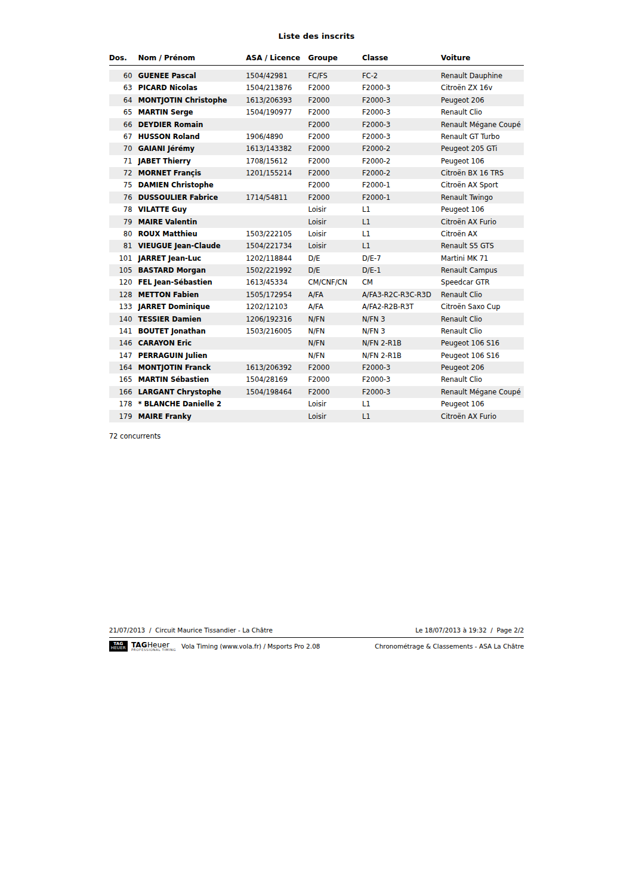Liste des inscrits
| Dos. | Nom / Prénom | ASA / Licence | Groupe | Classe | Voiture |
| --- | --- | --- | --- | --- | --- |
| 60 | GUENEE Pascal | 1504/42981 | FC/FS | FC-2 | Renault Dauphine |
| 63 | PICARD Nicolas | 1504/213876 | F2000 | F2000-3 | Citroën ZX 16v |
| 64 | MONTJOTIN Christophe | 1613/206393 | F2000 | F2000-3 | Peugeot 206 |
| 65 | MARTIN Serge | 1504/190977 | F2000 | F2000-3 | Renault Clio |
| 66 | DEYDIER Romain | | F2000 | F2000-3 | Renault Mégane Coupé |
| 67 | HUSSON Roland | 1906/4890 | F2000 | F2000-3 | Renault GT Turbo |
| 70 | GAIANI Jérémy | 1613/143382 | F2000 | F2000-2 | Peugeot 205 GTi |
| 71 | JABET Thierry | 1708/15612 | F2000 | F2000-2 | Peugeot 106 |
| 72 | MORNET Françis | 1201/155214 | F2000 | F2000-2 | Citroën BX 16 TRS |
| 75 | DAMIEN Christophe | | F2000 | F2000-1 | Citroën AX Sport |
| 76 | DUSSOULIER Fabrice | 1714/54811 | F2000 | F2000-1 | Renault Twingo |
| 78 | VILATTE Guy | | Loisir | L1 | Peugeot 106 |
| 79 | MAIRE Valentin | | Loisir | L1 | Citroën AX Furio |
| 80 | ROUX Matthieu | 1503/222105 | Loisir | L1 | Citroën AX |
| 81 | VIEUGUE Jean-Claude | 1504/221734 | Loisir | L1 | Renault S5 GTS |
| 101 | JARRET Jean-Luc | 1202/118844 | D/E | D/E-7 | Martini MK 71 |
| 105 | BASTARD Morgan | 1502/221992 | D/E | D/E-1 | Renault Campus |
| 120 | FEL Jean-Sébastien | 1613/45334 | CM/CNF/CN | CM | Speedcar GTR |
| 128 | METTON Fabien | 1505/172954 | A/FA | A/FA3-R2C-R3C-R3D | Renault Clio |
| 133 | JARRET Dominique | 1202/12103 | A/FA | A/FA2-R2B-R3T | Citroën Saxo Cup |
| 140 | TESSIER Damien | 1206/192316 | N/FN | N/FN 3 | Renault Clio |
| 141 | BOUTET Jonathan | 1503/216005 | N/FN | N/FN 3 | Renault Clio |
| 146 | CARAYON Eric | | N/FN | N/FN 2-R1B | Peugeot 106 S16 |
| 147 | PERRAGUIN Julien | | N/FN | N/FN 2-R1B | Peugeot 106 S16 |
| 164 | MONTJOTIN Franck | 1613/206392 | F2000 | F2000-3 | Peugeot 206 |
| 165 | MARTIN Sébastien | 1504/28169 | F2000 | F2000-3 | Renault Clio |
| 166 | LARGANT Chrystophe | 1504/198464 | F2000 | F2000-3 | Renault Mégane Coupé |
| 178 | * BLANCHE Danielle 2 | | Loisir | L1 | Peugeot 106 |
| 179 | MAIRE Franky | | Loisir | L1 | Citroën AX Furio |
72 concurrents
21/07/2013 / Circuit Maurice Tissandier - La Châtre
Le 18/07/2013 à 19:32 / Page 2/2
TAG
HEUER TAG Heuer
PROFESSIONAL TIMING
Vola Timing (www.vola.fr) / Msports Pro 2.08
Chronométrage & Classements - ASA La Châtre